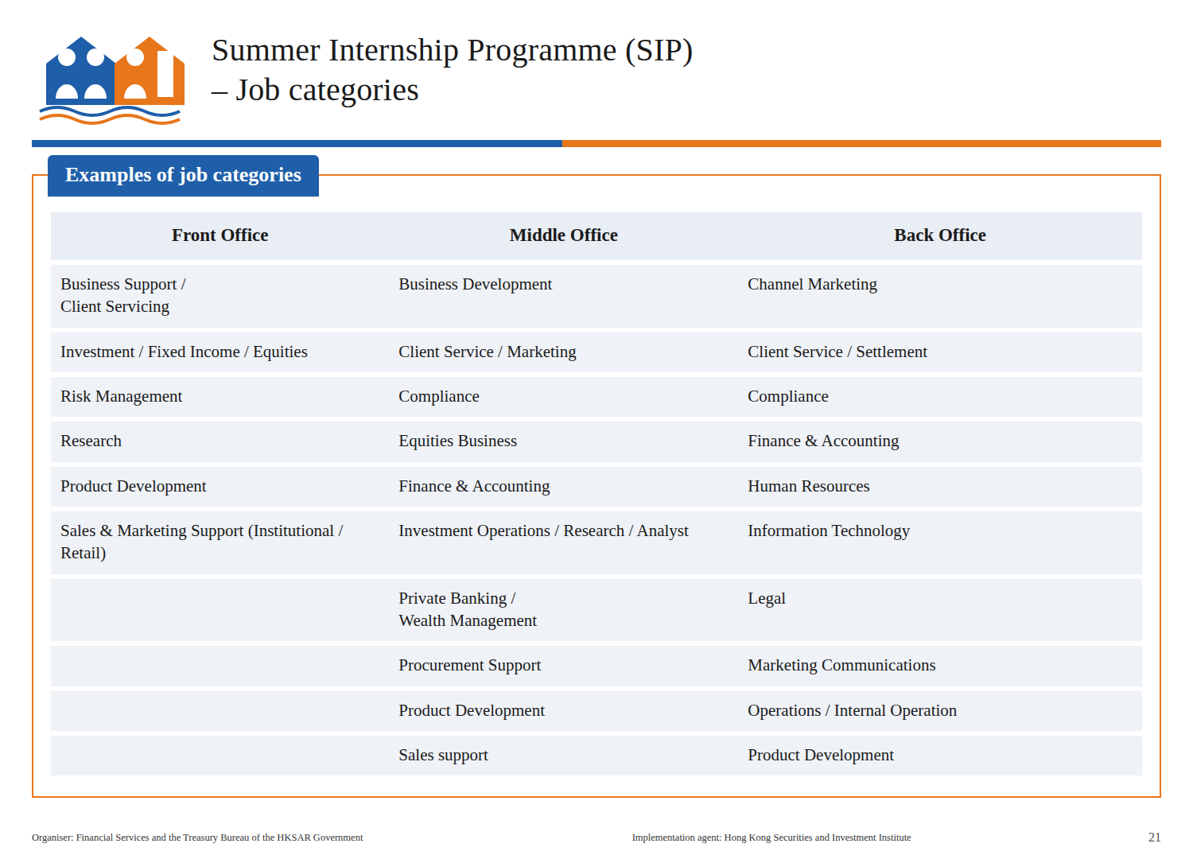Summer Internship Programme (SIP) – Job categories
Examples of job categories
| Front Office | Middle Office | Back Office |
| --- | --- | --- |
| Business Support / Client Servicing | Business Development | Channel Marketing |
| Investment / Fixed Income / Equities | Client Service / Marketing | Client Service / Settlement |
| Risk Management | Compliance | Compliance |
| Research | Equities Business | Finance & Accounting |
| Product Development | Finance & Accounting | Human Resources |
| Sales & Marketing Support (Institutional / Retail) | Investment Operations / Research / Analyst | Information Technology |
| | Private Banking / Wealth Management | Legal |
| | Procurement Support | Marketing Communications |
| | Product Development | Operations / Internal Operation |
| | Sales support | Product Development |
Organiser: Financial Services and the Treasury Bureau of the HKSAR Government
Implementation agent: Hong Kong Securities and Investment Institute
21